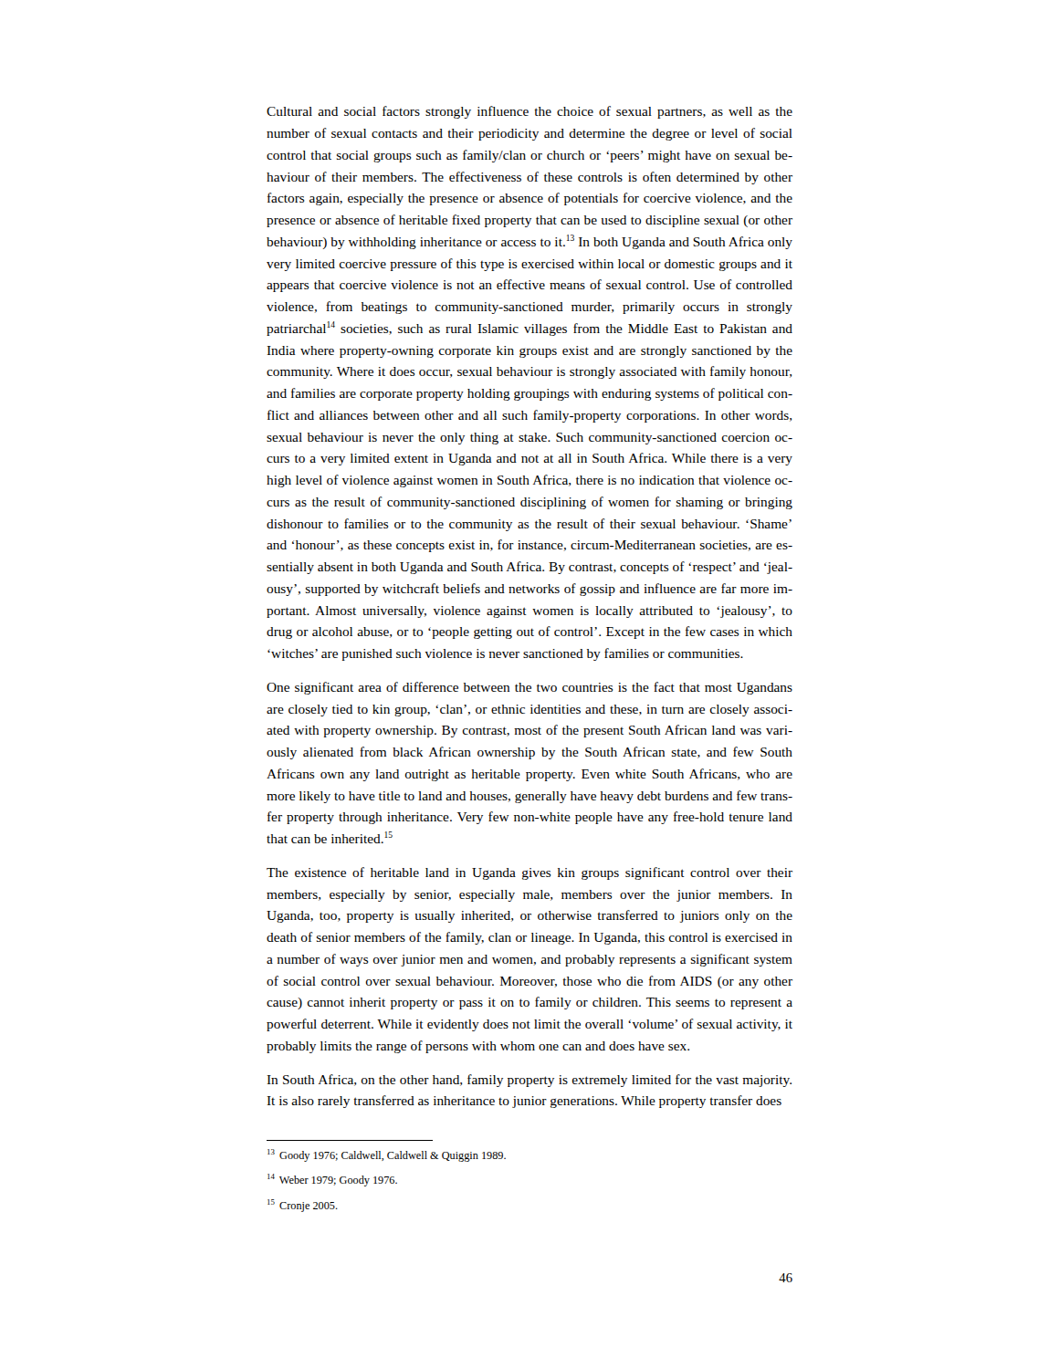Cultural and social factors strongly influence the choice of sexual partners, as well as the number of sexual contacts and their periodicity and determine the degree or level of social control that social groups such as family/clan or church or ‘peers’ might have on sexual behaviour of their members. The effectiveness of these controls is often determined by other factors again, especially the presence or absence of potentials for coercive violence, and the presence or absence of heritable fixed property that can be used to discipline sexual (or other behaviour) by withholding inheritance or access to it.13 In both Uganda and South Africa only very limited coercive pressure of this type is exercised within local or domestic groups and it appears that coercive violence is not an effective means of sexual control. Use of controlled violence, from beatings to community-sanctioned murder, primarily occurs in strongly patriarchal14 societies, such as rural Islamic villages from the Middle East to Pakistan and India where property-owning corporate kin groups exist and are strongly sanctioned by the community. Where it does occur, sexual behaviour is strongly associated with family honour, and families are corporate property holding groupings with enduring systems of political conflict and alliances between other and all such family-property corporations. In other words, sexual behaviour is never the only thing at stake. Such community-sanctioned coercion occurs to a very limited extent in Uganda and not at all in South Africa. While there is a very high level of violence against women in South Africa, there is no indication that violence occurs as the result of community-sanctioned disciplining of women for shaming or bringing dishonour to families or to the community as the result of their sexual behaviour. ‘Shame’ and ‘honour’, as these concepts exist in, for instance, circum-Mediterranean societies, are essentially absent in both Uganda and South Africa. By contrast, concepts of ‘respect’ and ‘jealousy’, supported by witchcraft beliefs and networks of gossip and influence are far more important. Almost universally, violence against women is locally attributed to ‘jealousy’, to drug or alcohol abuse, or to ‘people getting out of control’. Except in the few cases in which ‘witches’ are punished such violence is never sanctioned by families or communities.
One significant area of difference between the two countries is the fact that most Ugandans are closely tied to kin group, ‘clan’, or ethnic identities and these, in turn are closely associated with property ownership. By contrast, most of the present South African land was variously alienated from black African ownership by the South African state, and few South Africans own any land outright as heritable property. Even white South Africans, who are more likely to have title to land and houses, generally have heavy debt burdens and few transfer property through inheritance. Very few non-white people have any free-hold tenure land that can be inherited.15
The existence of heritable land in Uganda gives kin groups significant control over their members, especially by senior, especially male, members over the junior members. In Uganda, too, property is usually inherited, or otherwise transferred to juniors only on the death of senior members of the family, clan or lineage. In Uganda, this control is exercised in a number of ways over junior men and women, and probably represents a significant system of social control over sexual behaviour. Moreover, those who die from AIDS (or any other cause) cannot inherit property or pass it on to family or children. This seems to represent a powerful deterrent. While it evidently does not limit the overall ‘volume’ of sexual activity, it probably limits the range of persons with whom one can and does have sex.
In South Africa, on the other hand, family property is extremely limited for the vast majority. It is also rarely transferred as inheritance to junior generations. While property transfer does
13 Goody 1976; Caldwell, Caldwell & Quiggin 1989.
14 Weber 1979; Goody 1976.
15 Cronje 2005.
46